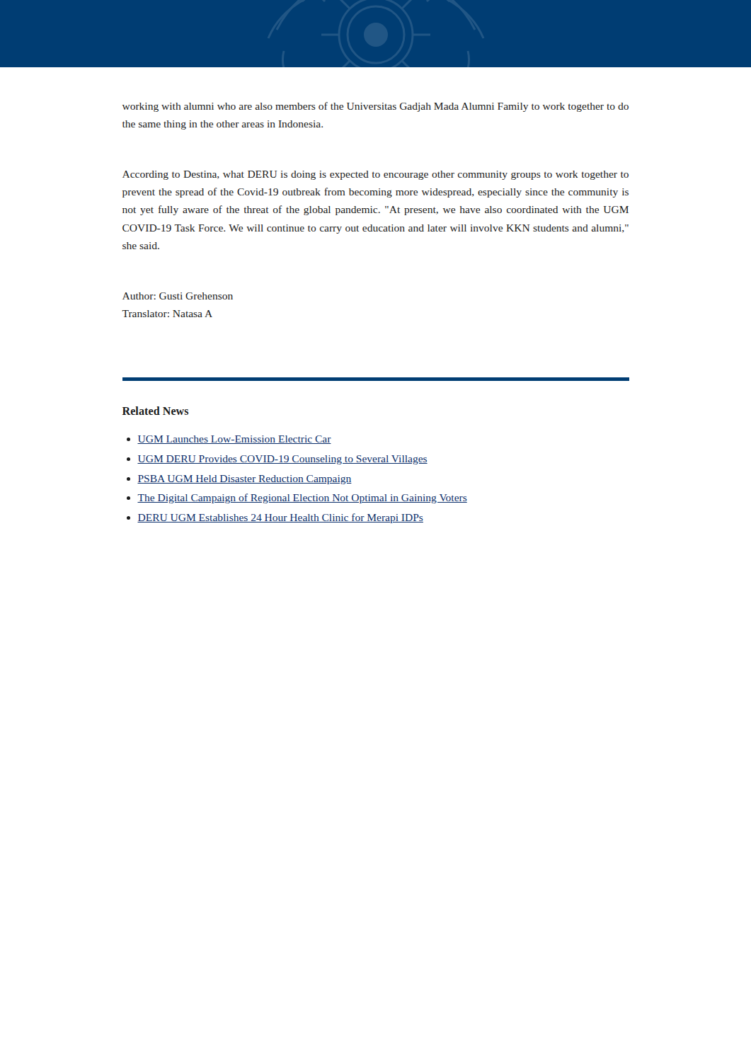working with alumni who are also members of the Universitas Gadjah Mada Alumni Family to work together to do the same thing in the other areas in Indonesia.
According to Destina, what DERU is doing is expected to encourage other community groups to work together to prevent the spread of the Covid-19 outbreak from becoming more widespread, especially since the community is not yet fully aware of the threat of the global pandemic. "At present, we have also coordinated with the UGM COVID-19 Task Force. We will continue to carry out education and later will involve KKN students and alumni," she said.
Author: Gusti Grehenson
Translator: Natasa A
Related News
UGM Launches Low-Emission Electric Car
UGM DERU Provides COVID-19 Counseling to Several Villages
PSBA UGM Held Disaster Reduction Campaign
The Digital Campaign of Regional Election Not Optimal in Gaining Voters
DERU UGM Establishes 24 Hour Health Clinic for Merapi IDPs